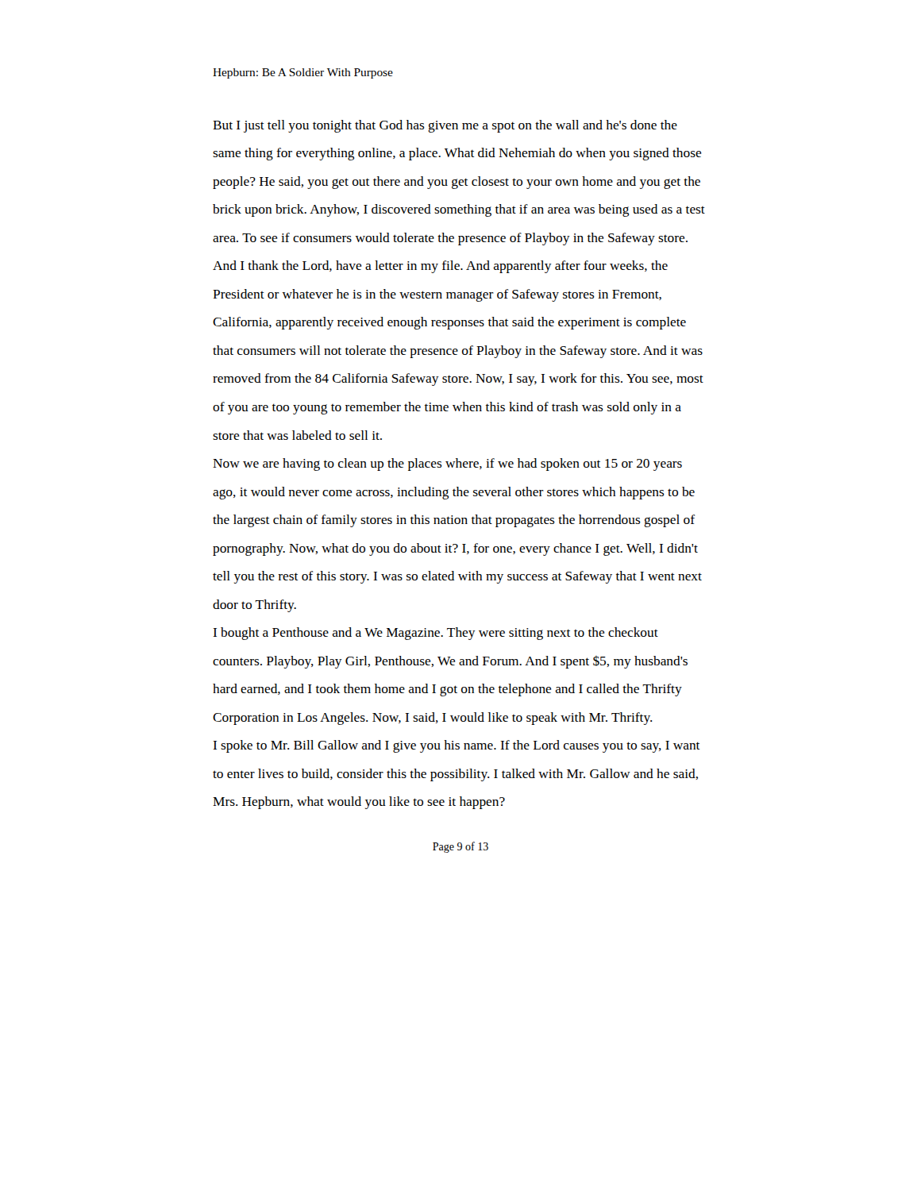Hepburn: Be A Soldier With Purpose
But I just tell you tonight that God has given me a spot on the wall and he's done the same thing for everything online, a place. What did Nehemiah do when you signed those people? He said, you get out there and you get closest to your own home and you get the brick upon brick. Anyhow, I discovered something that if an area was being used as a test area. To see if consumers would tolerate the presence of Playboy in the Safeway store. And I thank the Lord, have a letter in my file. And apparently after four weeks, the President or whatever he is in the western manager of Safeway stores in Fremont, California, apparently received enough responses that said the experiment is complete that consumers will not tolerate the presence of Playboy in the Safeway store. And it was removed from the 84 California Safeway store. Now, I say, I work for this. You see, most of you are too young to remember the time when this kind of trash was sold only in a store that was labeled to sell it.
Now we are having to clean up the places where, if we had spoken out 15 or 20 years ago, it would never come across, including the several other stores which happens to be the largest chain of family stores in this nation that propagates the horrendous gospel of pornography. Now, what do you do about it? I, for one, every chance I get. Well, I didn't tell you the rest of this story. I was so elated with my success at Safeway that I went next door to Thrifty.
I bought a Penthouse and a We Magazine. They were sitting next to the checkout counters. Playboy, Play Girl, Penthouse, We and Forum. And I spent $5, my husband's hard earned, and I took them home and I got on the telephone and I called the Thrifty Corporation in Los Angeles. Now, I said, I would like to speak with Mr. Thrifty.
I spoke to Mr. Bill Gallow and I give you his name. If the Lord causes you to say, I want to enter lives to build, consider this the possibility. I talked with Mr. Gallow and he said, Mrs. Hepburn, what would you like to see it happen?
Page 9 of 13